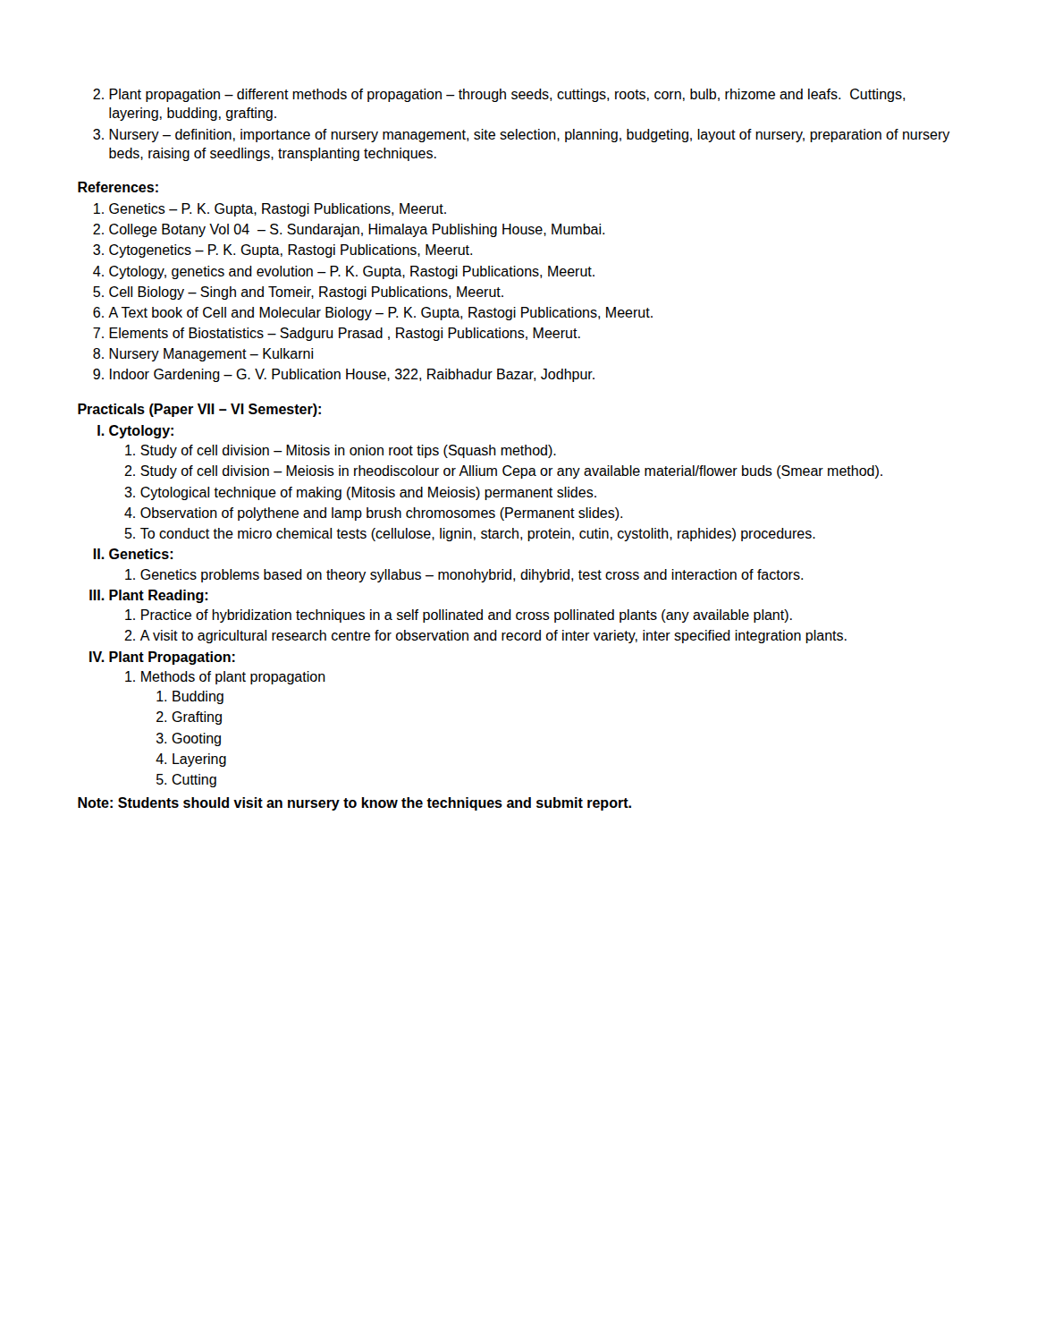Plant propagation – different methods of propagation – through seeds, cuttings, roots, corn, bulb, rhizome and leafs. Cuttings, layering, budding, grafting.
Nursery – definition, importance of nursery management, site selection, planning, budgeting, layout of nursery, preparation of nursery beds, raising of seedlings, transplanting techniques.
References:
Genetics – P. K. Gupta, Rastogi Publications, Meerut.
College Botany Vol 04 – S. Sundarajan, Himalaya Publishing House, Mumbai.
Cytogenetics – P. K. Gupta, Rastogi Publications, Meerut.
Cytology, genetics and evolution – P. K. Gupta, Rastogi Publications, Meerut.
Cell Biology – Singh and Tomeir, Rastogi Publications, Meerut.
A Text book of Cell and Molecular Biology – P. K. Gupta, Rastogi Publications, Meerut.
Elements of Biostatistics – Sadguru Prasad , Rastogi Publications, Meerut.
Nursery Management – Kulkarni
Indoor Gardening – G. V. Publication House, 322, Raibhadur Bazar, Jodhpur.
Practicals (Paper VII – VI Semester):
Cytology:
Study of cell division – Mitosis in onion root tips (Squash method).
Study of cell division – Meiosis in rheodiscolour or Allium Cepa or any available material/flower buds (Smear method).
Cytological technique of making (Mitosis and Meiosis) permanent slides.
Observation of polythene and lamp brush chromosomes (Permanent slides).
To conduct the micro chemical tests (cellulose, lignin, starch, protein, cutin, cystolith, raphides) procedures.
Genetics:
Genetics problems based on theory syllabus – monohybrid, dihybrid, test cross and interaction of factors.
Plant Reading:
Practice of hybridization techniques in a self pollinated and cross pollinated plants (any available plant).
A visit to agricultural research centre for observation and record of inter variety, inter specified integration plants.
Plant Propagation:
Methods of plant propagation
Budding
Grafting
Gooting
Layering
Cutting
Note: Students should visit an nursery to know the techniques and submit report.